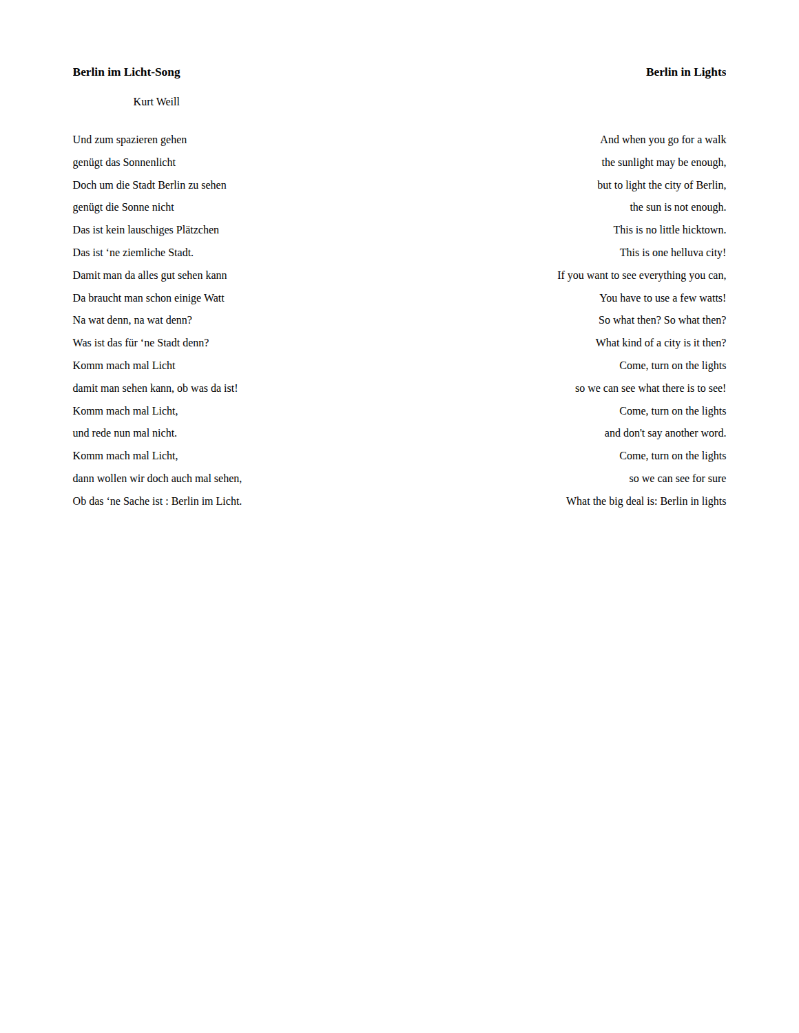Berlin im Licht-Song
Berlin in Lights
Kurt Weill
| Und zum spazieren gehen | And when you go for a walk |
| genügt das Sonnenlicht | the sunlight may be enough, |
| Doch um die Stadt Berlin zu sehen | but to light the city of Berlin, |
| genügt die Sonne nicht | the sun is not enough. |
| Das ist kein lauschiges Plätzchen | This is no little hicktown. |
| Das ist ‘ne ziemliche Stadt. | This is one helluva city! |
| Damit man da alles gut sehen kann | If you want to see everything you can, |
| Da braucht man schon einige Watt | You have to use a few watts! |
| Na wat denn, na wat denn? | So what then? So what then? |
| Was ist das für ‘ne Stadt denn? | What kind of a city is it then? |
| Komm mach mal Licht | Come, turn on the lights |
| damit man sehen kann, ob was da ist! | so we can see what there is to see! |
| Komm mach mal Licht, | Come, turn on the lights |
| und rede nun mal nicht. | and don't say another word. |
| Komm mach mal Licht, | Come, turn on the lights |
| dann wollen wir doch auch mal sehen, | so we can see for sure |
| Ob das ‘ne Sache ist : Berlin im Licht. | What the big deal is: Berlin in lights |